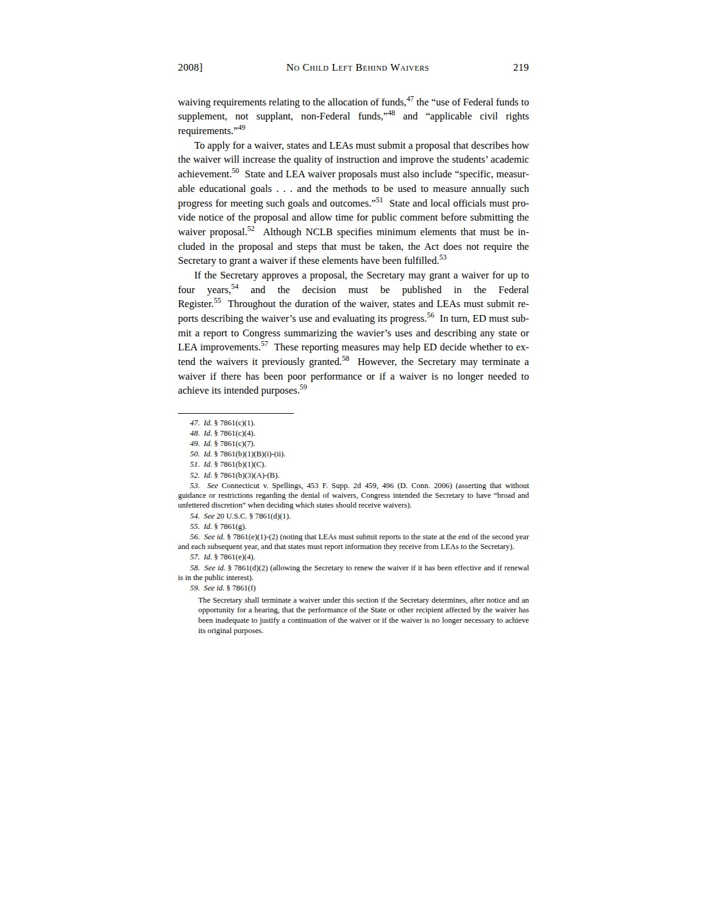2008] No Child Left Behind Waivers 219
waiving requirements relating to the allocation of funds,47 the “use of Federal funds to supplement, not supplant, non-Federal funds,”48 and “applicable civil rights requirements.”49
To apply for a waiver, states and LEAs must submit a proposal that describes how the waiver will increase the quality of instruction and improve the students’ academic achievement.50 State and LEA waiver proposals must also include “specific, measurable educational goals . . . and the methods to be used to measure annually such progress for meeting such goals and outcomes.”51 State and local officials must provide notice of the proposal and allow time for public comment before submitting the waiver proposal.52 Although NCLB specifies minimum elements that must be included in the proposal and steps that must be taken, the Act does not require the Secretary to grant a waiver if these elements have been fulfilled.53
If the Secretary approves a proposal, the Secretary may grant a waiver for up to four years,54 and the decision must be published in the Federal Register.55 Throughout the duration of the waiver, states and LEAs must submit reports describing the waiver’s use and evaluating its progress.56 In turn, ED must submit a report to Congress summarizing the wavier’s uses and describing any state or LEA improvements.57 These reporting measures may help ED decide whether to extend the waivers it previously granted.58 However, the Secretary may terminate a waiver if there has been poor performance or if a waiver is no longer needed to achieve its intended purposes.59
47. Id. § 7861(c)(1).
48. Id. § 7861(c)(4).
49. Id. § 7861(c)(7).
50. Id. § 7861(b)(1)(B)(i)-(ii).
51. Id. § 7861(b)(1)(C).
52. Id. § 7861(b)(3)(A)-(B).
53. See Connecticut v. Spellings, 453 F. Supp. 2d 459, 496 (D. Conn. 2006) (asserting that without guidance or restrictions regarding the denial of waivers, Congress intended the Secretary to have “broad and unfettered discretion” when deciding which states should receive waivers).
54. See 20 U.S.C. § 7861(d)(1).
55. Id. § 7861(g).
56. See id. § 7861(e)(1)-(2) (noting that LEAs must submit reports to the state at the end of the second year and each subsequent year, and that states must report information they receive from LEAs to the Secretary).
57. Id. § 7861(e)(4).
58. See id. § 7861(d)(2) (allowing the Secretary to renew the waiver if it has been effective and if renewal is in the public interest).
59. See id. § 7861(f)
The Secretary shall terminate a waiver under this section if the Secretary determines, after notice and an opportunity for a hearing, that the performance of the State or other recipient affected by the waiver has been inadequate to justify a continuation of the waiver or if the waiver is no longer necessary to achieve its original purposes.